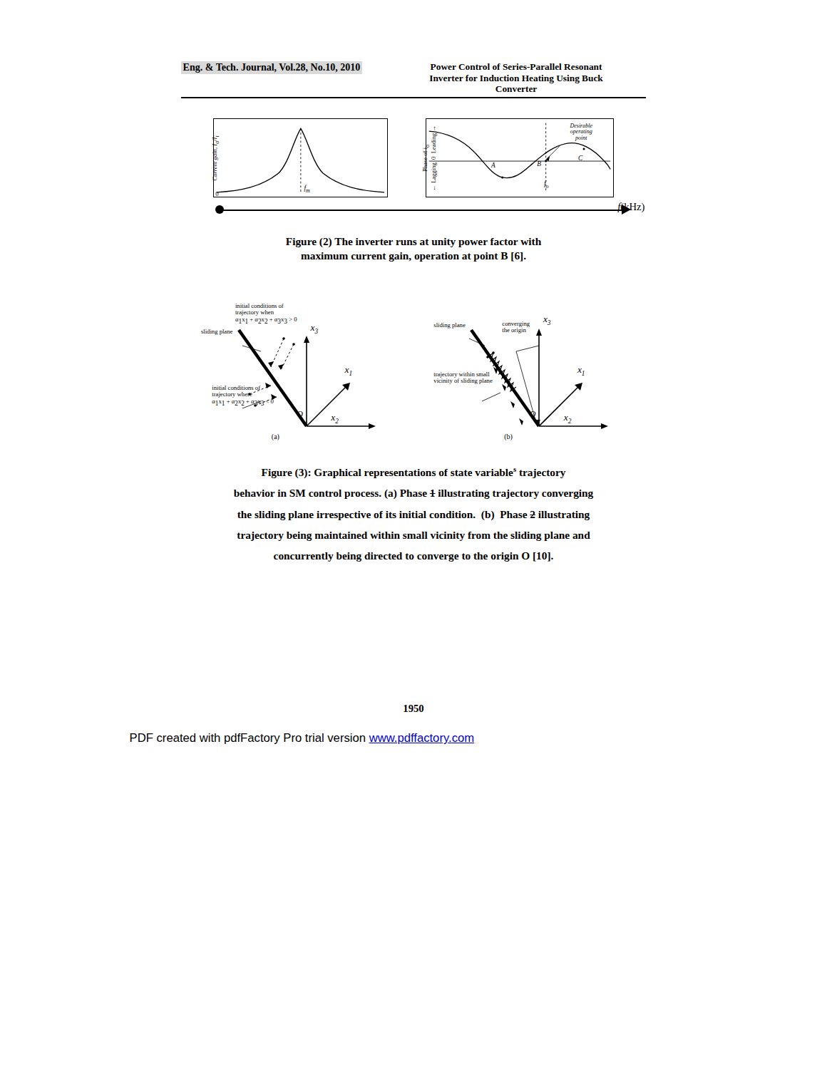Eng. & Tech. Journal, Vol.28, No.10, 2010
Power Control of Series-Parallel Resonant
Inverter for Induction Heating Using Buck
Converter
Current gain, Io/Ii
0
fm
Phase of io
← Lagging 0 Leading →
Desirable
operating
point
A
B
C
fo
f(kHz)
Figure (2) The inverter runs at unity power factor with
maximum current gain, operation at point B [6].
initial conditions of
trajectory when
α1x1 + α2x2 + α3x3 > 0
sliding plane
initial conditions of
trajectory where
α1x1 + α2x2 + α3x3 < 0
x3
x1
x2
O
(a)
sliding plane
converging
the origin
trajectory within small
vicinity of sliding plane
x3
x1
x2
O
(b)
Figure (3): Graphical representations of state variables trajectory
behavior in SM control process. (a) Phase 1 illustrating trajectory converging
the sliding plane irrespective of its initial condition. (b) Phase 2 illustrating
trajectory being maintained within small vicinity from the sliding plane and
concurrently being directed to converge to the origin O [10].
1950
PDF created with pdfFactory Pro trial version www.pdffactory.com